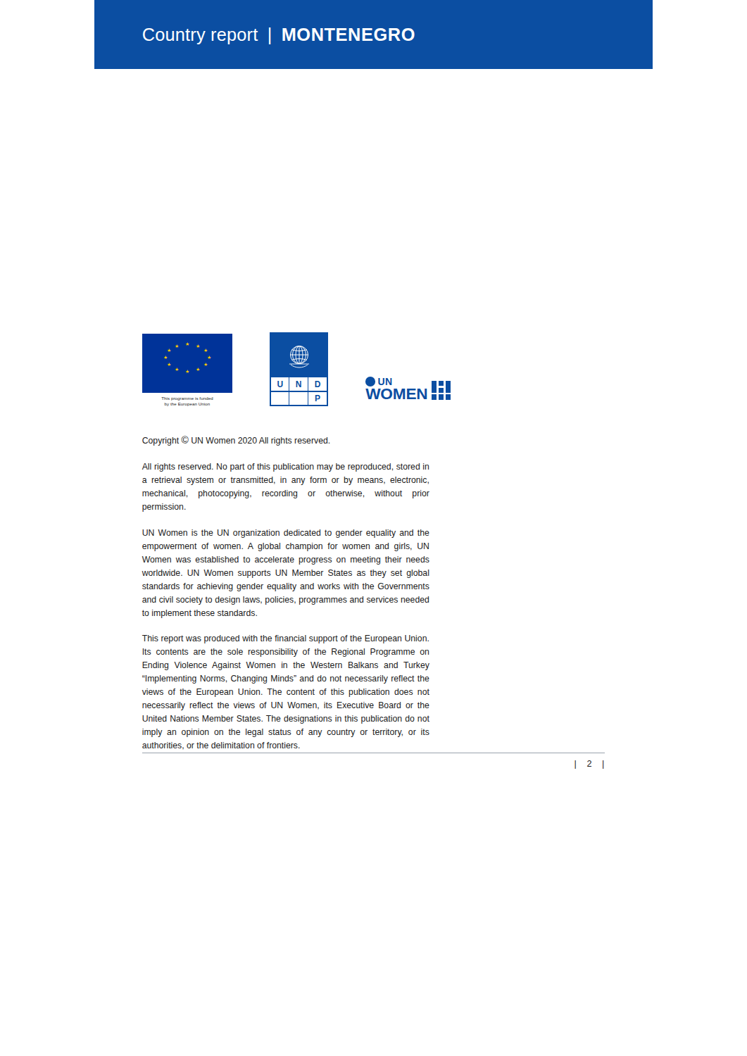Country report | MONTENEGRO
★ ★ ★ ★ ★ ★ ★ ★ ★ ★ ★ ★
This programme is funded
by the European Union
U
N
D
P
UN
WOMEN
Copyright © UN Women 2020 All rights reserved.
All rights reserved. No part of this publication may be reproduced, stored in a retrieval system or transmitted, in any form or by means, electronic, mechanical, photocopying, recording or otherwise, without prior permission.
UN Women is the UN organization dedicated to gender equality and the empowerment of women. A global champion for women and girls, UN Women was established to accelerate progress on meeting their needs worldwide. UN Women supports UN Member States as they set global standards for achieving gender equality and works with the Governments and civil society to design laws, policies, programmes and services needed to implement these standards.
This report was produced with the financial support of the European Union. Its contents are the sole responsibility of the Regional Programme on Ending Violence Against Women in the Western Balkans and Turkey “Implementing Norms, Changing Minds” and do not necessarily reflect the views of the European Union. The content of this publication does not necessarily reflect the views of UN Women, its Executive Board or the United Nations Member States. The designations in this publication do not imply an opinion on the legal status of any country or territory, or its authorities, or the delimitation of frontiers.
| 2 |